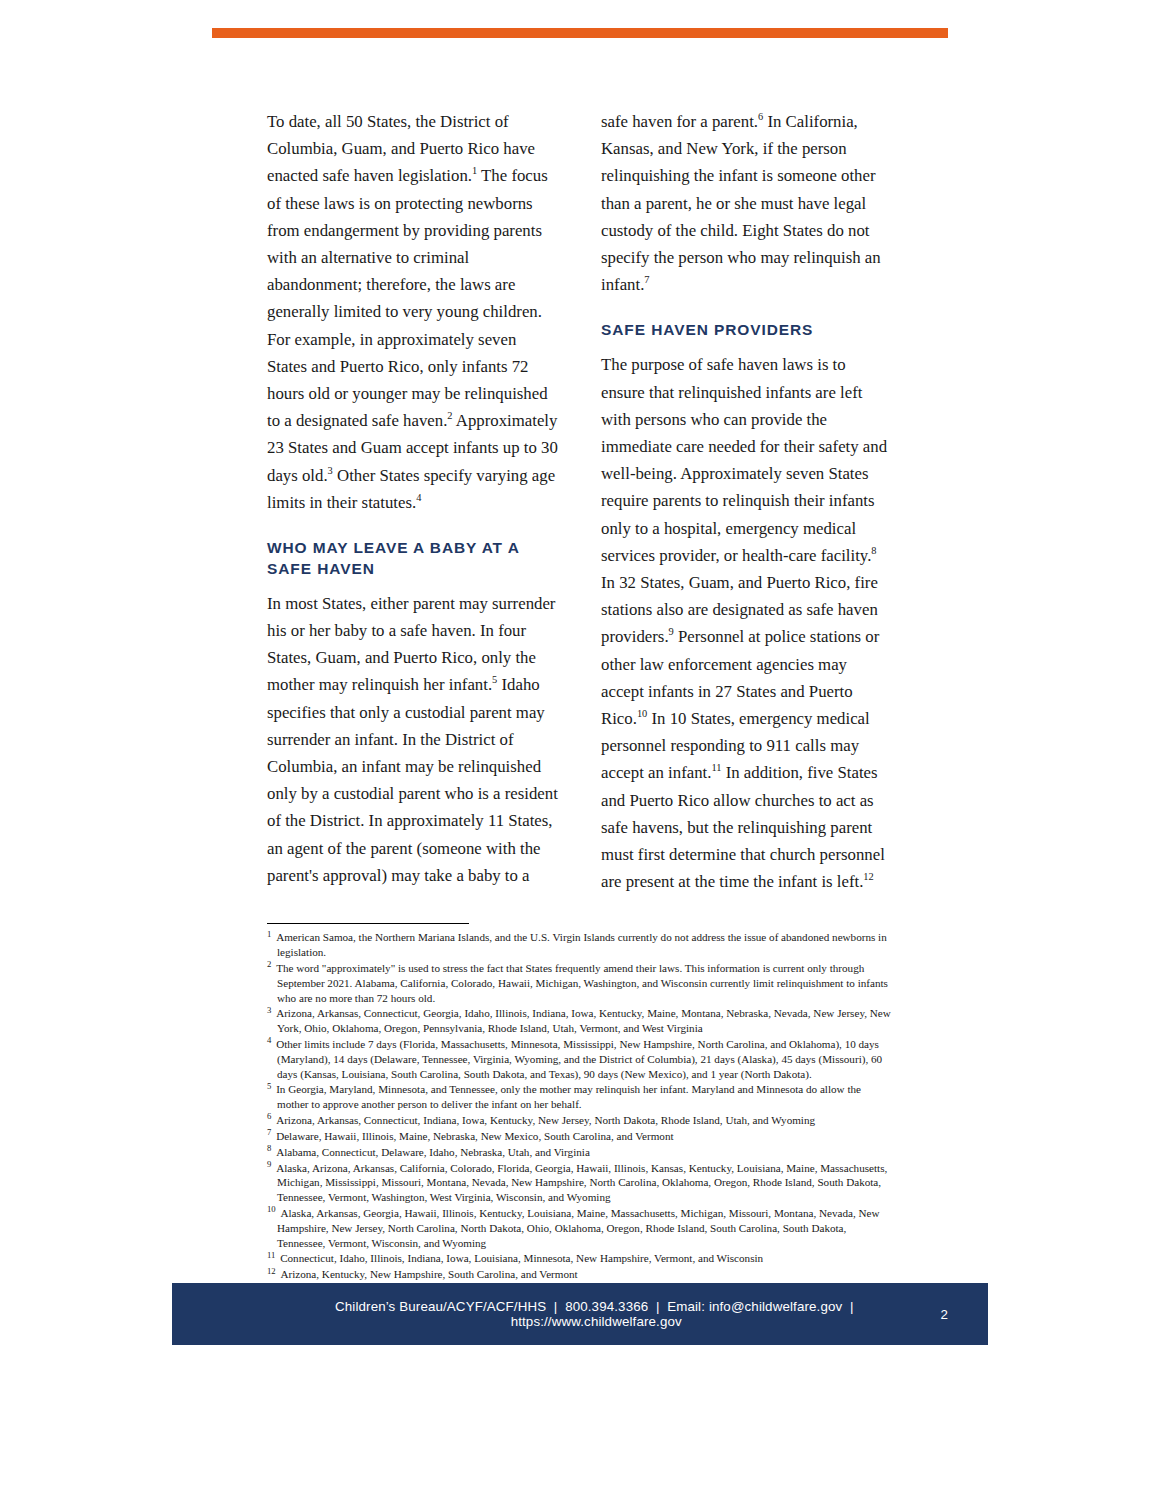To date, all 50 States, the District of Columbia, Guam, and Puerto Rico have enacted safe haven legislation.1 The focus of these laws is on protecting newborns from endangerment by providing parents with an alternative to criminal abandonment; therefore, the laws are generally limited to very young children. For example, in approximately seven States and Puerto Rico, only infants 72 hours old or younger may be relinquished to a designated safe haven.2 Approximately 23 States and Guam accept infants up to 30 days old.3 Other States specify varying age limits in their statutes.4
Who May Leave a Baby at a Safe Haven
In most States, either parent may surrender his or her baby to a safe haven. In four States, Guam, and Puerto Rico, only the mother may relinquish her infant.5 Idaho specifies that only a custodial parent may surrender an infant. In the District of Columbia, an infant may be relinquished only by a custodial parent who is a resident of the District. In approximately 11 States, an agent of the parent (someone with the parent's approval) may take a baby to a safe haven for a parent.6 In California, Kansas, and New York, if the person relinquishing the infant is someone other than a parent, he or she must have legal custody of the child. Eight States do not specify the person who may relinquish an infant.7
Safe Haven Providers
The purpose of safe haven laws is to ensure that relinquished infants are left with persons who can provide the immediate care needed for their safety and well-being. Approximately seven States require parents to relinquish their infants only to a hospital, emergency medical services provider, or health-care facility.8 In 32 States, Guam, and Puerto Rico, fire stations also are designated as safe haven providers.9 Personnel at police stations or other law enforcement agencies may accept infants in 27 States and Puerto Rico.10 In 10 States, emergency medical personnel responding to 911 calls may accept an infant.11 In addition, five States and Puerto Rico allow churches to act as safe havens, but the relinquishing parent must first determine that church personnel are present at the time the infant is left.12
1 American Samoa, the Northern Mariana Islands, and the U.S. Virgin Islands currently do not address the issue of abandoned newborns in legislation.
2 The word "approximately" is used to stress the fact that States frequently amend their laws. This information is current only through September 2021. Alabama, California, Colorado, Hawaii, Michigan, Washington, and Wisconsin currently limit relinquishment to infants who are no more than 72 hours old.
3 Arizona, Arkansas, Connecticut, Georgia, Idaho, Illinois, Indiana, Iowa, Kentucky, Maine, Montana, Nebraska, Nevada, New Jersey, New York, Ohio, Oklahoma, Oregon, Pennsylvania, Rhode Island, Utah, Vermont, and West Virginia
4 Other limits include 7 days (Florida, Massachusetts, Minnesota, Mississippi, New Hampshire, North Carolina, and Oklahoma), 10 days (Maryland), 14 days (Delaware, Tennessee, Virginia, Wyoming, and the District of Columbia), 21 days (Alaska), 45 days (Missouri), 60 days (Kansas, Louisiana, South Carolina, South Dakota, and Texas), 90 days (New Mexico), and 1 year (North Dakota).
5 In Georgia, Maryland, Minnesota, and Tennessee, only the mother may relinquish her infant. Maryland and Minnesota do allow the mother to approve another person to deliver the infant on her behalf.
6 Arizona, Arkansas, Connecticut, Indiana, Iowa, Kentucky, New Jersey, North Dakota, Rhode Island, Utah, and Wyoming
7 Delaware, Hawaii, Illinois, Maine, Nebraska, New Mexico, South Carolina, and Vermont
8 Alabama, Connecticut, Delaware, Idaho, Nebraska, Utah, and Virginia
9 Alaska, Arizona, Arkansas, California, Colorado, Florida, Georgia, Hawaii, Illinois, Kansas, Kentucky, Louisiana, Maine, Massachusetts, Michigan, Mississippi, Missouri, Montana, Nevada, New Hampshire, North Carolina, Oklahoma, Oregon, Rhode Island, South Dakota, Tennessee, Vermont, Washington, West Virginia, Wisconsin, and Wyoming
10 Alaska, Arkansas, Georgia, Hawaii, Illinois, Kentucky, Louisiana, Maine, Massachusetts, Michigan, Missouri, Montana, Nevada, New Hampshire, New Jersey, North Carolina, North Dakota, Ohio, Oklahoma, Oregon, Rhode Island, South Carolina, South Dakota, Tennessee, Vermont, Wisconsin, and Wyoming
11 Connecticut, Idaho, Illinois, Indiana, Iowa, Louisiana, Minnesota, New Hampshire, Vermont, and Wisconsin
12 Arizona, Kentucky, New Hampshire, South Carolina, and Vermont
Children’s Bureau/ACYF/ACF/HHS | 800.394.3366 | Email: info@childwelfare.gov | https://www.childwelfare.gov
2